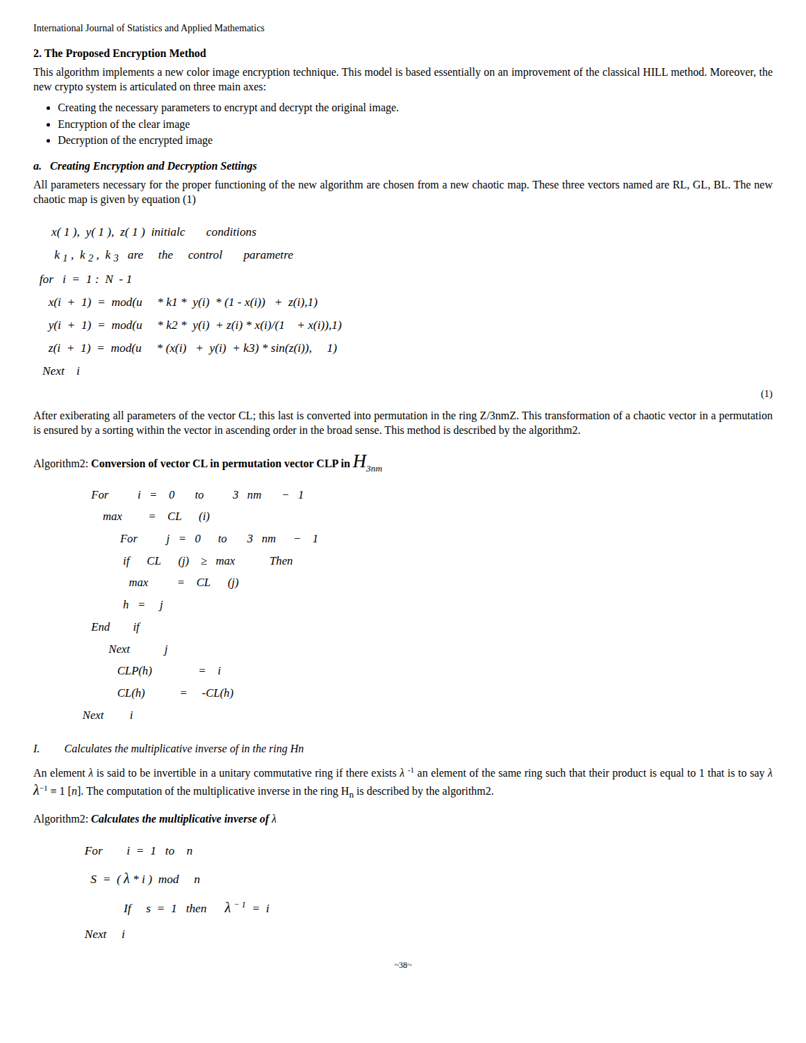International Journal of Statistics and Applied Mathematics
2. The Proposed Encryption Method
This algorithm implements a new color image encryption technique. This model is based essentially on an improvement of the classical HILL method. Moreover, the new crypto system is articulated on three main axes:
Creating the necessary parameters to encrypt and decrypt the original image.
Encryption of the clear image
Decryption of the encrypted image
a. Creating Encryption and Decryption Settings
All parameters necessary for the proper functioning of the new algorithm are chosen from a new chaotic map. These three vectors named are RL, GL, BL. The new chaotic map is given by equation (1)
x( 1 ), y( 1 ), z( 1 ) initialc conditions
k 1 , k 2 , k 3 are the control parametre
for i = 1 : N - 1
x(i + 1) = mod(u * k1 * y(i) * (1 - x(i)) + z(i),1)
y(i + 1) = mod(u * k2 * y(i) + z(i) * x(i)/(1 + x(i)),1)
z(i + 1) = mod(u * (x(i) + y(i) + k3) * sin(z(i)), 1)
Next i
(1)
After exiberating all parameters of the vector CL; this last is converted into permutation in the ring Z/3nmZ. This transformation of a chaotic vector in a permutation is ensured by a sorting within the vector in ascending order in the broad sense. This method is described by the algorithm2.
Algorithm2: Conversion of vector CL in permutation vector CLP in H3nm
For i = 0 to 3 nm − 1
max = CL (i)
For j = 0 to 3 nm − 1
if CL (j) ≥ max Then
max = CL (j)
h = j
End if
Next j
CLP(h) = i
CL(h) = -CL(h)
Next i
I. Calculates the multiplicative inverse of in the ring Hn
An element λ is said to be invertible in a unitary commutative ring if there exists λ -1 an element of the same ring such that their product is equal to 1 that is to say λ λ−1 ≡ 1 [n]. The computation of the multiplicative inverse in the ring Hn is described by the algorithm2.
Algorithm2: Calculates the multiplicative inverse of λ
For i = 1 to n
S = ( λ * i ) mod n
If s = 1 then λ − 1 = i
Next i
~38~